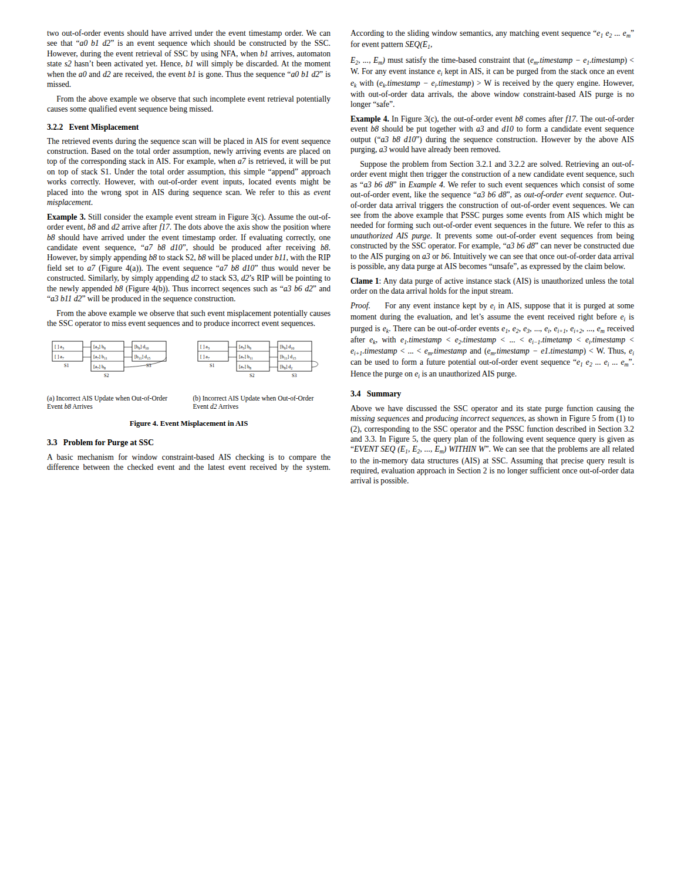two out-of-order events should have arrived under the event timestamp order. We can see that “a0 b1 d2” is an event sequence which should be constructed by the SSC. However, during the event retrieval of SSC by using NFA, when b1 arrives, automaton state s2 hasn’t been activated yet. Hence, b1 will simply be discarded. At the moment when the a0 and d2 are received, the event b1 is gone. Thus the sequence “a0 b1 d2” is missed.
From the above example we observe that such incomplete event retrieval potentially causes some qualified event sequence being missed.
3.2.2 Event Misplacement
The retrieved events during the sequence scan will be placed in AIS for event sequence construction. Based on the total order assumption, newly arriving events are placed on top of the corresponding stack in AIS. For example, when a7 is retrieved, it will be put on top of stack S1. Under the total order assumption, this simple “append” approach works correctly. However, with out-of-order event inputs, located events might be placed into the wrong spot in AIS during sequence scan. We refer to this as event misplacement.
Example 3. Still consider the example event stream in Figure 3(c). Assume the out-of-order event, b8 and d2 arrive after f17. The dots above the axis show the position where b8 should have arrived under the event timestamp order. If evaluating correctly, one candidate event sequence, “a7 b8 d10”, should be produced after receiving b8. However, by simply appending b8 to stack S2, b8 will be placed under b11, with the RIP field set to a7 (Figure 4(a)). The event sequence “a7 b8 d10” thus would never be constructed. Similarly, by simply appending d2 to stack S3, d2’s RIP will be pointing to the newly appended b8 (Figure 4(b)). Thus incorrect seqences such as “a3 b6 d2” and “a3 b11 d2” will be produced in the sequence construction.
From the above example we observe that such event misplacement potentially causes the SSC operator to miss event sequences and to produce incorrect event sequences.
[ ] a3 [ ] a7 S1 [a3] b6 [a7] b11 [a7] b8 S2 [b6] d10 [b11] d15 S3 [ ] a3 [ ] a7 S1 [a3] b6 [a7] b11 [a7] b8 S2 [b6] d10 [b11] d15 [b8] d2 S3
(a) Incorrect AIS Update when Out-of-Order Event b8 Arrives
(b) Incorrect AIS Update when Out-of-Order Event d2 Arrives
Figure 4. Event Misplacement in AIS
3.3 Problem for Purge at SSC
A basic mechanism for window constraint-based AIS checking is to compare the difference between the checked event and the latest event received by the system. According to the sliding window semantics, any matching event sequence “e1 e2 ... em” for event pattern SEQ(E1,
E2, ..., Em) must satisfy the time-based constraint that (em.timestamp − e1.timestamp) < W. For any event instance ei kept in AIS, it can be purged from the stack once an event ek with (ek.timestamp − ei.timestamp) > W is received by the query engine. However, with out-of-order data arrivals, the above window constraint-based AIS purge is no longer “safe”.
Example 4. In Figure 3(c), the out-of-order event b8 comes after f17. The out-of-order event b8 should be put together with a3 and d10 to form a candidate event sequence output (“a3 b8 d10”) during the sequence construction. However by the above AIS purging, a3 would have already been removed.
Suppose the problem from Section 3.2.1 and 3.2.2 are solved. Retrieving an out-of-order event might then trigger the construction of a new candidate event sequence, such as “a3 b6 d8” in Example 4. We refer to such event sequences which consist of some out-of-order event, like the sequence “a3 b6 d8”, as out-of-order event sequence. Out-of-order data arrival triggers the construction of out-of-order event sequences. We can see from the above example that PSSC purges some events from AIS which might be needed for forming such out-of-order event sequences in the future. We refer to this as unauthorized AIS purge. It prevents some out-of-order event sequences from being constructed by the SSC operator. For example, “a3 b6 d8” can never be constructed due to the AIS purging on a3 or b6. Intuitively we can see that once out-of-order data arrival is possible, any data purge at AIS becomes “unsafe”, as expressed by the claim below.
Clame 1: Any data purge of active instance stack (AIS) is unauthorized unless the total order on the data arrival holds for the input stream.
Proof. For any event instance kept by ei in AIS, suppose that it is purged at some moment during the evaluation, and let’s assume the event received right before ei is purged is ek. There can be out-of-order events e1, e2, e3, ..., ei, ei+1, ei+2, ..., em received after ek, with e1.timestamp < e2.timestamp < ... < ei−1.timetamp < ei.timestamp < ei+1.timestamp < ... < em.timestamp and (em.timestamp − e1.timestamp) < W. Thus, ei can be used to form a future potential out-of-order event sequence “e1 e2 ... ei ... em”. Hence the purge on ei is an unauthorized AIS purge.
3.4 Summary
Above we have discussed the SSC operator and its state purge function causing the missing sequences and producing incorrect sequences, as shown in Figure 5 from (1) to (2), corresponding to the SSC operator and the PSSC function described in Section 3.2 and 3.3. In Figure 5, the query plan of the following event sequence query is given as “EVENT SEQ (E1, E2, ..., Em) WITHIN W”. We can see that the problems are all related to the in-memory data structures (AIS) at SSC. Assuming that precise query result is required, evaluation approach in Section 2 is no longer sufficient once out-of-order data arrival is possible.